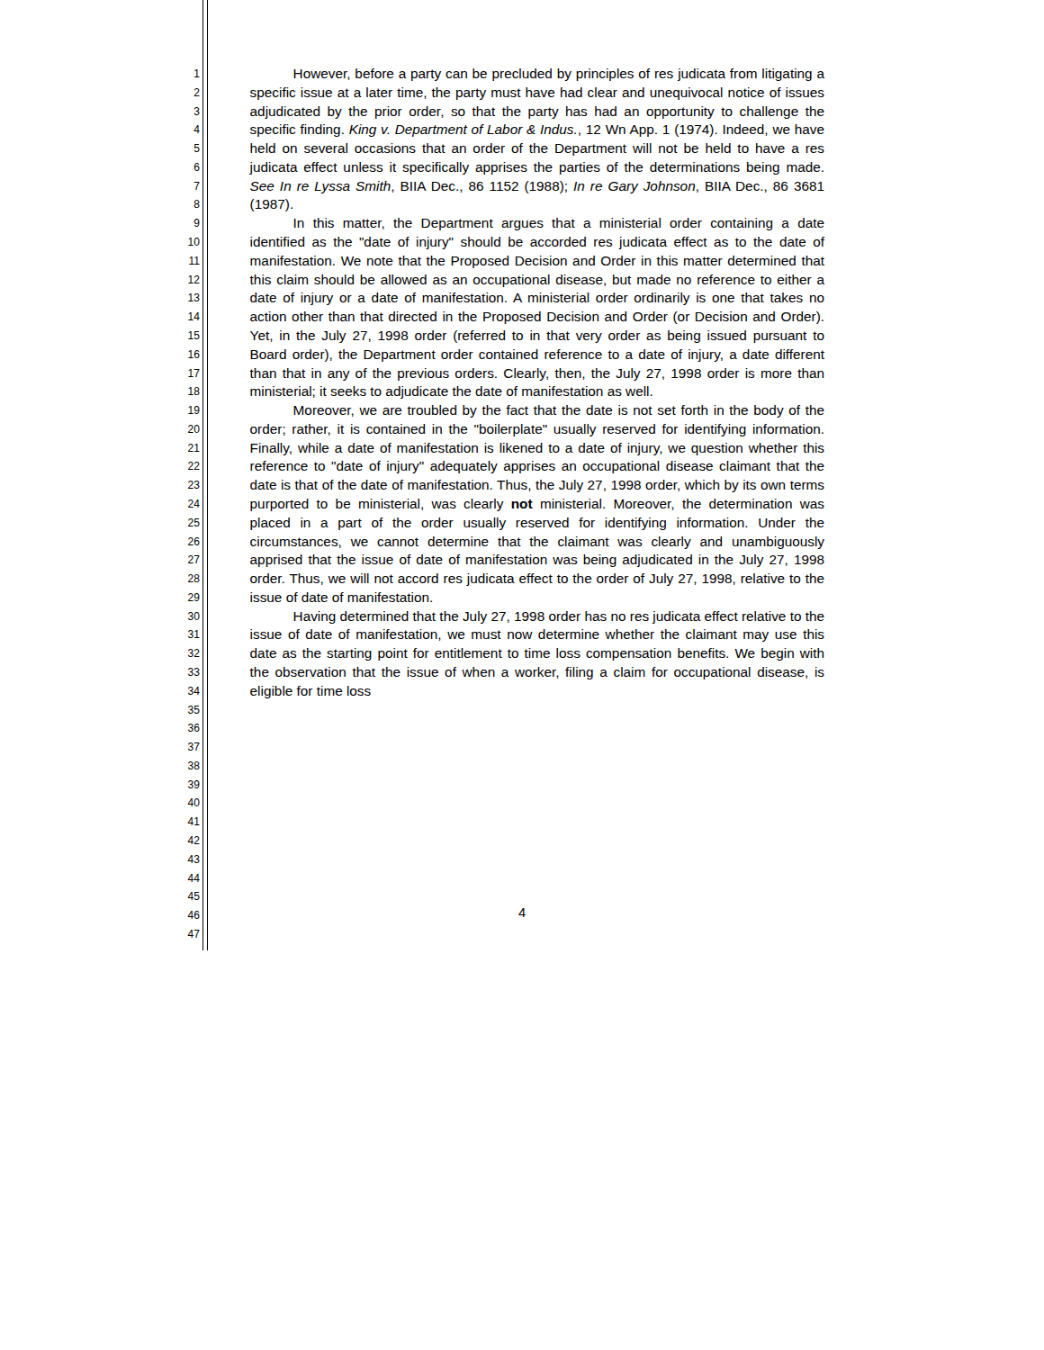1
2
3
4
5
6
7
8
9
10
11
12
13
14
15
16
17
18
19
20
21
22
23
24
25
26
27
28
29
30
31
32
33
34
35
36
37
38
39
40
41
42
43
44
45
46
47
However, before a party can be precluded by principles of res judicata from litigating a specific issue at a later time, the party must have had clear and unequivocal notice of issues adjudicated by the prior order, so that the party has had an opportunity to challenge the specific finding. King v. Department of Labor & Indus., 12 Wn App. 1 (1974). Indeed, we have held on several occasions that an order of the Department will not be held to have a res judicata effect unless it specifically apprises the parties of the determinations being made. See In re Lyssa Smith, BIIA Dec., 86 1152 (1988); In re Gary Johnson, BIIA Dec., 86 3681 (1987).
In this matter, the Department argues that a ministerial order containing a date identified as the "date of injury" should be accorded res judicata effect as to the date of manifestation. We note that the Proposed Decision and Order in this matter determined that this claim should be allowed as an occupational disease, but made no reference to either a date of injury or a date of manifestation. A ministerial order ordinarily is one that takes no action other than that directed in the Proposed Decision and Order (or Decision and Order). Yet, in the July 27, 1998 order (referred to in that very order as being issued pursuant to Board order), the Department order contained reference to a date of injury, a date different than that in any of the previous orders. Clearly, then, the July 27, 1998 order is more than ministerial; it seeks to adjudicate the date of manifestation as well.
Moreover, we are troubled by the fact that the date is not set forth in the body of the order; rather, it is contained in the "boilerplate" usually reserved for identifying information. Finally, while a date of manifestation is likened to a date of injury, we question whether this reference to "date of injury" adequately apprises an occupational disease claimant that the date is that of the date of manifestation. Thus, the July 27, 1998 order, which by its own terms purported to be ministerial, was clearly not ministerial. Moreover, the determination was placed in a part of the order usually reserved for identifying information. Under the circumstances, we cannot determine that the claimant was clearly and unambiguously apprised that the issue of date of manifestation was being adjudicated in the July 27, 1998 order. Thus, we will not accord res judicata effect to the order of July 27, 1998, relative to the issue of date of manifestation.
Having determined that the July 27, 1998 order has no res judicata effect relative to the issue of date of manifestation, we must now determine whether the claimant may use this date as the starting point for entitlement to time loss compensation benefits. We begin with the observation that the issue of when a worker, filing a claim for occupational disease, is eligible for time loss
4